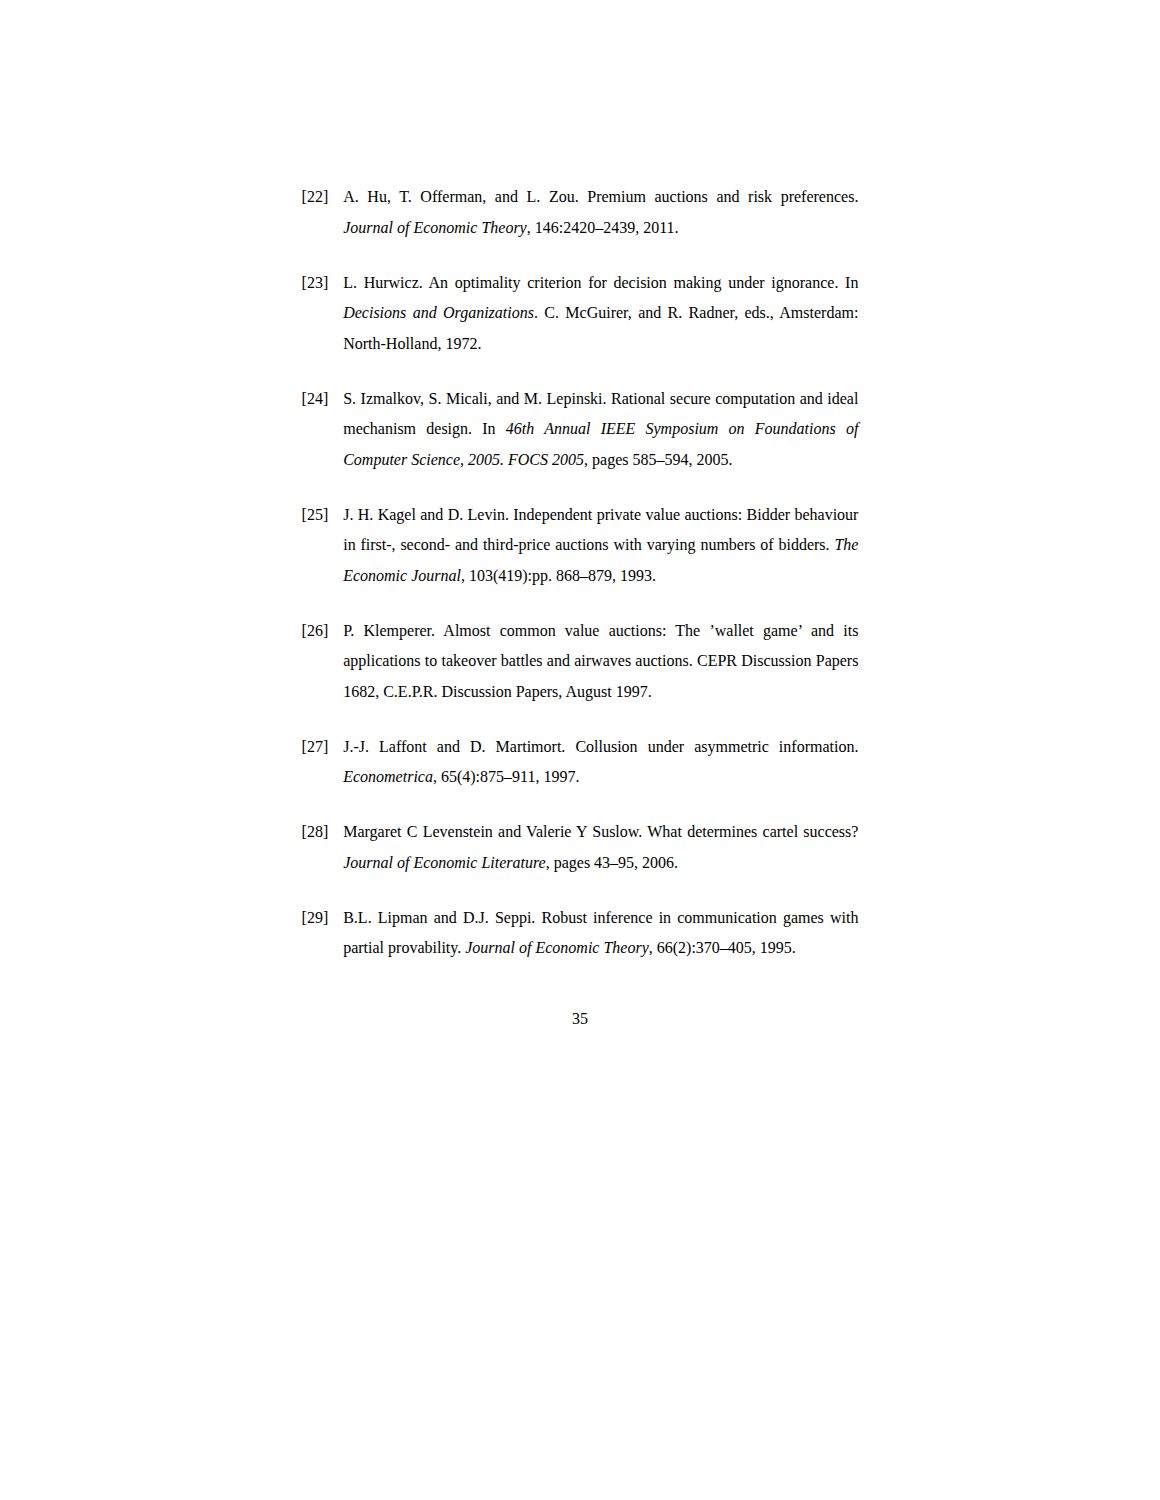[22] A. Hu, T. Offerman, and L. Zou. Premium auctions and risk preferences. Journal of Economic Theory, 146:2420–2439, 2011.
[23] L. Hurwicz. An optimality criterion for decision making under ignorance. In Decisions and Organizations. C. McGuirer, and R. Radner, eds., Amsterdam: North-Holland, 1972.
[24] S. Izmalkov, S. Micali, and M. Lepinski. Rational secure computation and ideal mechanism design. In 46th Annual IEEE Symposium on Foundations of Computer Science, 2005. FOCS 2005, pages 585–594, 2005.
[25] J. H. Kagel and D. Levin. Independent private value auctions: Bidder behaviour in first-, second- and third-price auctions with varying numbers of bidders. The Economic Journal, 103(419):pp. 868–879, 1993.
[26] P. Klemperer. Almost common value auctions: The ’wallet game’ and its applications to takeover battles and airwaves auctions. CEPR Discussion Papers 1682, C.E.P.R. Discussion Papers, August 1997.
[27] J.-J. Laffont and D. Martimort. Collusion under asymmetric information. Econometrica, 65(4):875–911, 1997.
[28] Margaret C Levenstein and Valerie Y Suslow. What determines cartel success? Journal of Economic Literature, pages 43–95, 2006.
[29] B.L. Lipman and D.J. Seppi. Robust inference in communication games with partial provability. Journal of Economic Theory, 66(2):370–405, 1995.
35